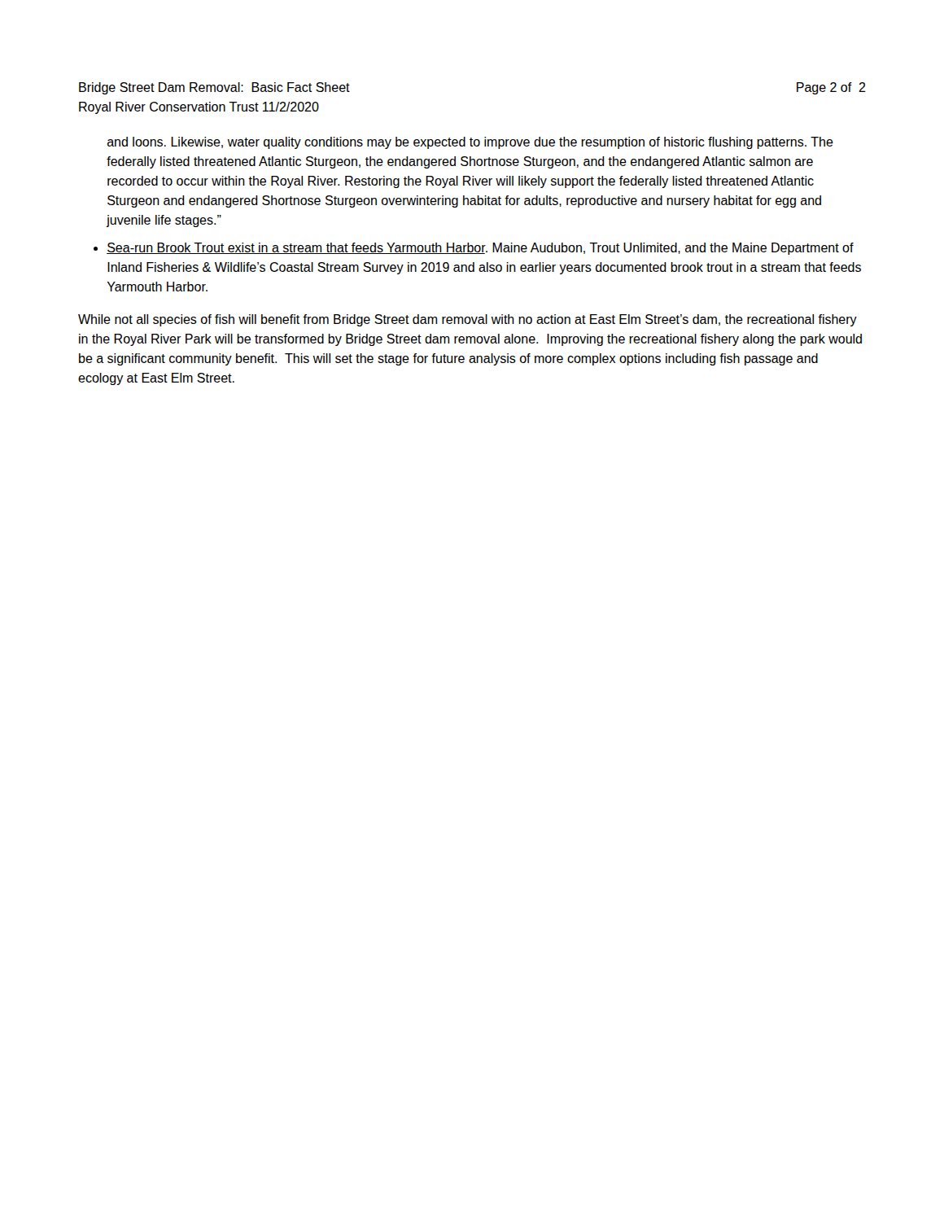Bridge Street Dam Removal: Basic Fact Sheet
Royal River Conservation Trust 11/2/2020
Page 2 of 2
and loons. Likewise, water quality conditions may be expected to improve due the resumption of historic flushing patterns. The federally listed threatened Atlantic Sturgeon, the endangered Shortnose Sturgeon, and the endangered Atlantic salmon are recorded to occur within the Royal River. Restoring the Royal River will likely support the federally listed threatened Atlantic Sturgeon and endangered Shortnose Sturgeon overwintering habitat for adults, reproductive and nursery habitat for egg and juvenile life stages.”
Sea-run Brook Trout exist in a stream that feeds Yarmouth Harbor. Maine Audubon, Trout Unlimited, and the Maine Department of Inland Fisheries & Wildlife’s Coastal Stream Survey in 2019 and also in earlier years documented brook trout in a stream that feeds Yarmouth Harbor.
While not all species of fish will benefit from Bridge Street dam removal with no action at East Elm Street’s dam, the recreational fishery in the Royal River Park will be transformed by Bridge Street dam removal alone. Improving the recreational fishery along the park would be a significant community benefit. This will set the stage for future analysis of more complex options including fish passage and ecology at East Elm Street.